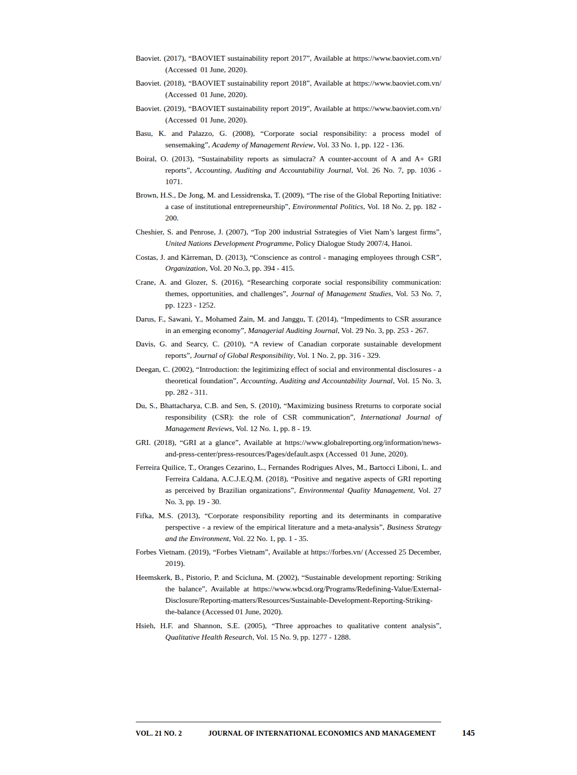Baoviet. (2017), “BAOVIET sustainability report 2017”, Available at https://www.baoviet.com.vn/ (Accessed 01 June, 2020).
Baoviet. (2018), “BAOVIET sustainability report 2018”, Available at https://www.baoviet.com.vn/ (Accessed 01 June, 2020).
Baoviet. (2019), “BAOVIET sustainability report 2019”, Available at https://www.baoviet.com.vn/ (Accessed 01 June, 2020).
Basu, K. and Palazzo, G. (2008), “Corporate social responsibility: a process model of sensemaking”, Academy of Management Review, Vol. 33 No. 1, pp. 122 - 136.
Boiral, O. (2013), “Sustainability reports as simulacra? A counter-account of A and A+ GRI reports”, Accounting, Auditing and Accountability Journal, Vol. 26 No. 7, pp. 1036 - 1071.
Brown, H.S., De Jong, M. and Lessidrenska, T. (2009), “The rise of the Global Reporting Initiative: a case of institutional entrepreneurship”, Environmental Politics, Vol. 18 No. 2, pp. 182 - 200.
Cheshier, S. and Penrose, J. (2007), “Top 200 industrial Sstrategies of Viet Nam’s largest firms”, United Nations Development Programme, Policy Dialogue Study 2007/4, Hanoi.
Costas, J. and Kärreman, D. (2013), “Conscience as control - managing employees through CSR”, Organization, Vol. 20 No.3, pp. 394 - 415.
Crane, A. and Glozer, S. (2016), “Researching corporate social responsibility communication: themes, opportunities, and challenges”, Journal of Management Studies, Vol. 53 No. 7, pp. 1223 - 1252.
Darus, F., Sawani, Y., Mohamed Zain, M. and Janggu, T. (2014), “Impediments to CSR assurance in an emerging economy”, Managerial Auditing Journal, Vol. 29 No. 3, pp. 253 - 267.
Davis, G. and Searcy, C. (2010), “A review of Canadian corporate sustainable development reports”, Journal of Global Responsibility, Vol. 1 No. 2, pp. 316 - 329.
Deegan, C. (2002), “Introduction: the legitimizing effect of social and environmental disclosures - a theoretical foundation”, Accounting, Auditing and Accountability Journal, Vol. 15 No. 3, pp. 282 - 311.
Du, S., Bhattacharya, C.B. and Sen, S. (2010), “Maximizing business Rreturns to corporate social responsibility (CSR): the role of CSR communication”, International Journal of Management Reviews, Vol. 12 No. 1, pp. 8 - 19.
GRI. (2018), “GRI at a glance”, Available at https://www.globalreporting.org/information/news-and-press-center/press-resources/Pages/default.aspx (Accessed 01 June, 2020).
Ferreira Quilice, T., Oranges Cezarino, L., Fernandes Rodrigues Alves, M., Bartocci Liboni, L. and Ferreira Caldana, A.C.J.E.Q.M. (2018), “Positive and negative aspects of GRI reporting as perceived by Brazilian organizations”, Environmental Quality Management, Vol. 27 No. 3, pp. 19 - 30.
Fifka, M.S. (2013), “Corporate responsibility reporting and its determinants in comparative perspective - a review of the empirical literature and a meta-analysis”, Business Strategy and the Environment, Vol. 22 No. 1, pp. 1 - 35.
Forbes Vietnam. (2019), “Forbes Vietnam”, Available at https://forbes.vn/ (Accessed 25 December, 2019).
Heemskerk, B., Pistorio, P. and Scicluna, M. (2002), “Sustainable development reporting: Striking the balance”, Available at https://www.wbcsd.org/Programs/Redefining-Value/External-Disclosure/Reporting-matters/Resources/Sustainable-Development-Reporting-Striking-the-balance (Accessed 01 June, 2020).
Hsieh, H.F. and Shannon, S.E. (2005), “Three approaches to qualitative content analysis”, Qualitative Health Research, Vol. 15 No. 9, pp. 1277 - 1288.
VOL. 21 NO. 2 JOURNAL OF INTERNATIONAL ECONOMICS AND MANAGEMENT 145